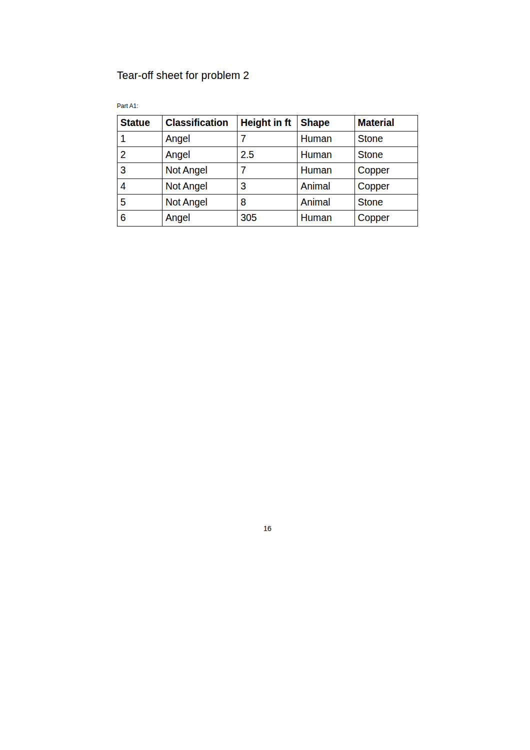Tear-off sheet for problem 2
Part A1:
| Statue | Classification | Height in ft | Shape | Material |
| --- | --- | --- | --- | --- |
| 1 | Angel | 7 | Human | Stone |
| 2 | Angel | 2.5 | Human | Stone |
| 3 | Not Angel | 7 | Human | Copper |
| 4 | Not Angel | 3 | Animal | Copper |
| 5 | Not Angel | 8 | Animal | Stone |
| 6 | Angel | 305 | Human | Copper |
16